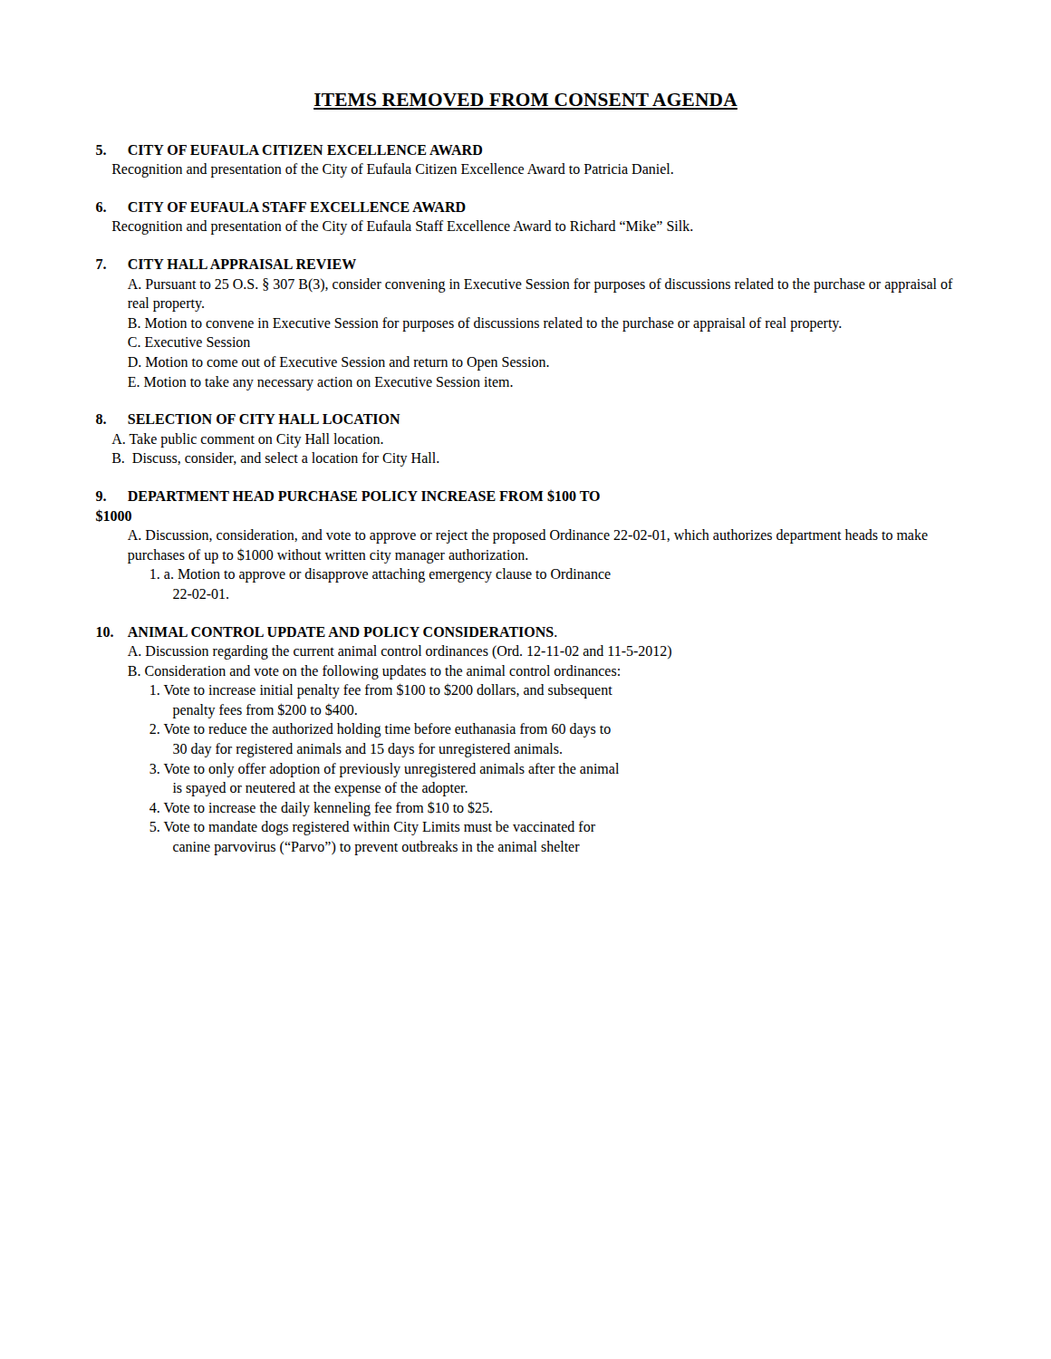ITEMS REMOVED FROM CONSENT AGENDA
5. CITY OF EUFAULA CITIZEN EXCELLENCE AWARD
Recognition and presentation of the City of Eufaula Citizen Excellence Award to Patricia Daniel.
6. CITY OF EUFAULA STAFF EXCELLENCE AWARD
Recognition and presentation of the City of Eufaula Staff Excellence Award to Richard “Mike” Silk.
7. CITY HALL APPRAISAL REVIEW
A. Pursuant to 25 O.S. § 307 B(3), consider convening in Executive Session for purposes of discussions related to the purchase or appraisal of real property.
B. Motion to convene in Executive Session for purposes of discussions related to the purchase or appraisal of real property.
C. Executive Session
D. Motion to come out of Executive Session and return to Open Session.
E. Motion to take any necessary action on Executive Session item.
8. SELECTION OF CITY HALL LOCATION
A. Take public comment on City Hall location.
B. Discuss, consider, and select a location for City Hall.
9. DEPARTMENT HEAD PURCHASE POLICY INCREASE FROM $100 TO
$1000
A. Discussion, consideration, and vote to approve or reject the proposed Ordinance 22-02-01, which authorizes department heads to make purchases of up to $1000 without written city manager authorization.
1. a. Motion to approve or disapprove attaching emergency clause to Ordinance
22-02-01.
10. ANIMAL CONTROL UPDATE AND POLICY CONSIDERATIONS.
A. Discussion regarding the current animal control ordinances (Ord. 12-11-02 and 11-5-2012)
B. Consideration and vote on the following updates to the animal control ordinances:
1. Vote to increase initial penalty fee from $100 to $200 dollars, and subsequent
penalty fees from $200 to $400.
2. Vote to reduce the authorized holding time before euthanasia from 60 days to
30 day for registered animals and 15 days for unregistered animals.
3. Vote to only offer adoption of previously unregistered animals after the animal
is spayed or neutered at the expense of the adopter.
4. Vote to increase the daily kenneling fee from $10 to $25.
5. Vote to mandate dogs registered within City Limits must be vaccinated for
canine parvovirus (“Parvo”) to prevent outbreaks in the animal shelter